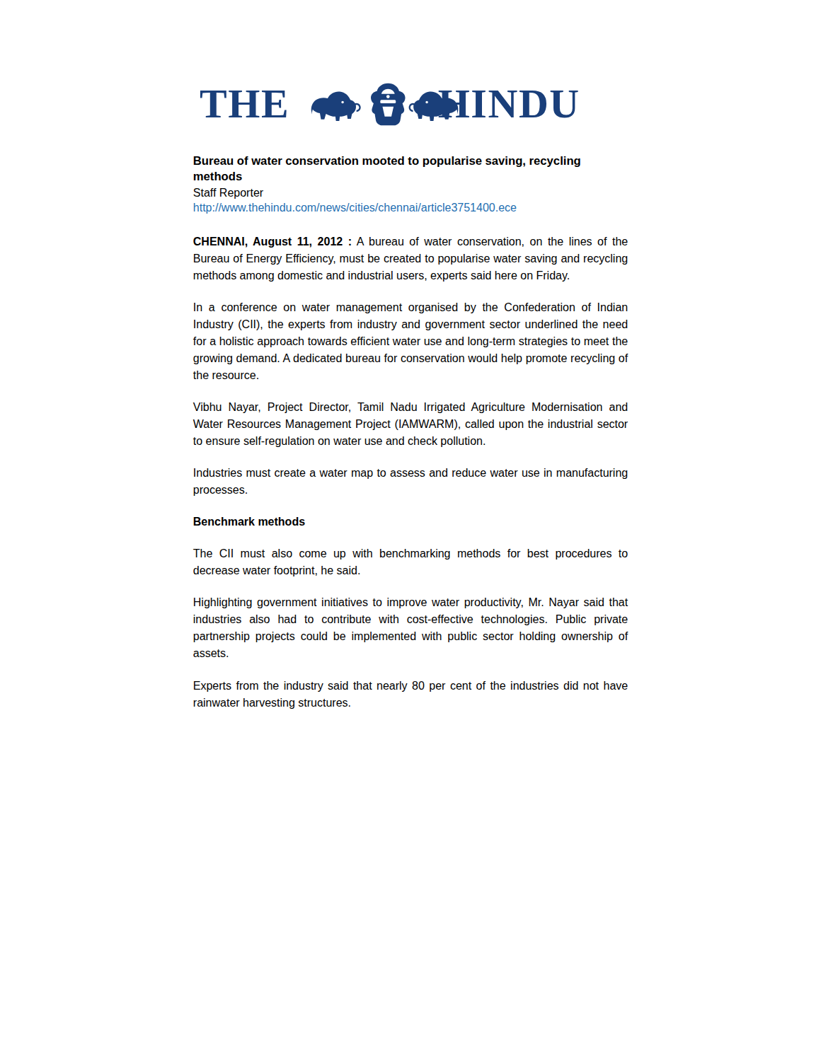THE HINDU
Bureau of water conservation mooted to popularise saving, recycling methods
Staff Reporter
http://www.thehindu.com/news/cities/chennai/article3751400.ece
CHENNAI, August 11, 2012 : A bureau of water conservation, on the lines of the Bureau of Energy Efficiency, must be created to popularise water saving and recycling methods among domestic and industrial users, experts said here on Friday.
In a conference on water management organised by the Confederation of Indian Industry (CII), the experts from industry and government sector underlined the need for a holistic approach towards efficient water use and long-term strategies to meet the growing demand. A dedicated bureau for conservation would help promote recycling of the resource.
Vibhu Nayar, Project Director, Tamil Nadu Irrigated Agriculture Modernisation and Water Resources Management Project (IAMWARM), called upon the industrial sector to ensure self-regulation on water use and check pollution.
Industries must create a water map to assess and reduce water use in manufacturing processes.
Benchmark methods
The CII must also come up with benchmarking methods for best procedures to decrease water footprint, he said.
Highlighting government initiatives to improve water productivity, Mr. Nayar said that industries also had to contribute with cost-effective technologies. Public private partnership projects could be implemented with public sector holding ownership of assets.
Experts from the industry said that nearly 80 per cent of the industries did not have rainwater harvesting structures.